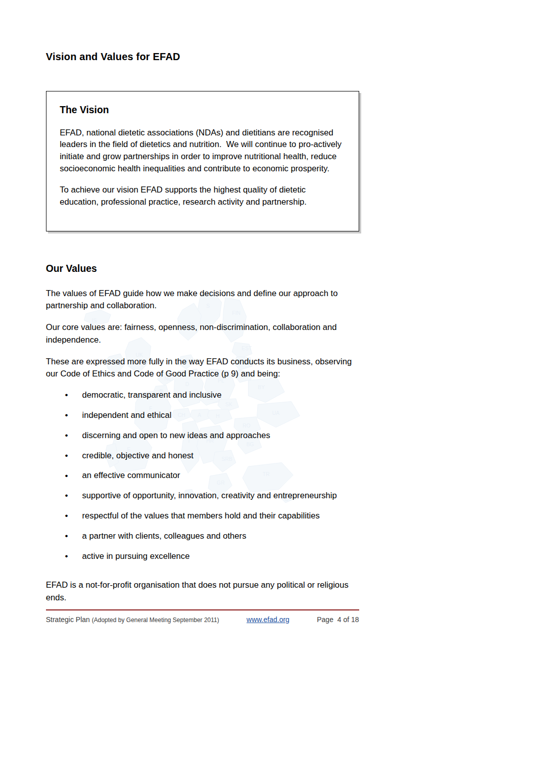Vision and Values for EFAD
The Vision
EFAD, national dietetic associations (NDAs) and dietitians are recognised leaders in the field of dietetics and nutrition. We will continue to pro-actively initiate and grow partnerships in order to improve nutritional health, reduce socioeconomic health inequalities and contribute to economic prosperity.
To achieve our vision EFAD supports the highest quality of dietetic education, professional practice, research activity and partnership.
IS S N FIN EST LV LT UK IRL DK NL B D PL F E P I CH A CZ SK H HR SRB GR RO BG TR BY UA CY M
Our Values
The values of EFAD guide how we make decisions and define our approach to partnership and collaboration.
Our core values are: fairness, openness, non-discrimination, collaboration and independence.
These are expressed more fully in the way EFAD conducts its business, observing our Code of Ethics and Code of Good Practice (p 9) and being:
democratic, transparent and inclusive
independent and ethical
discerning and open to new ideas and approaches
credible, objective and honest
an effective communicator
supportive of opportunity, innovation, creativity and entrepreneurship
respectful of the values that members hold and their capabilities
a partner with clients, colleagues and others
active in pursuing excellence
EFAD is a not-for-profit organisation that does not pursue any political or religious ends.
Strategic Plan (Adopted by General Meeting September 2011)
www.efad.org
Page 4 of 18